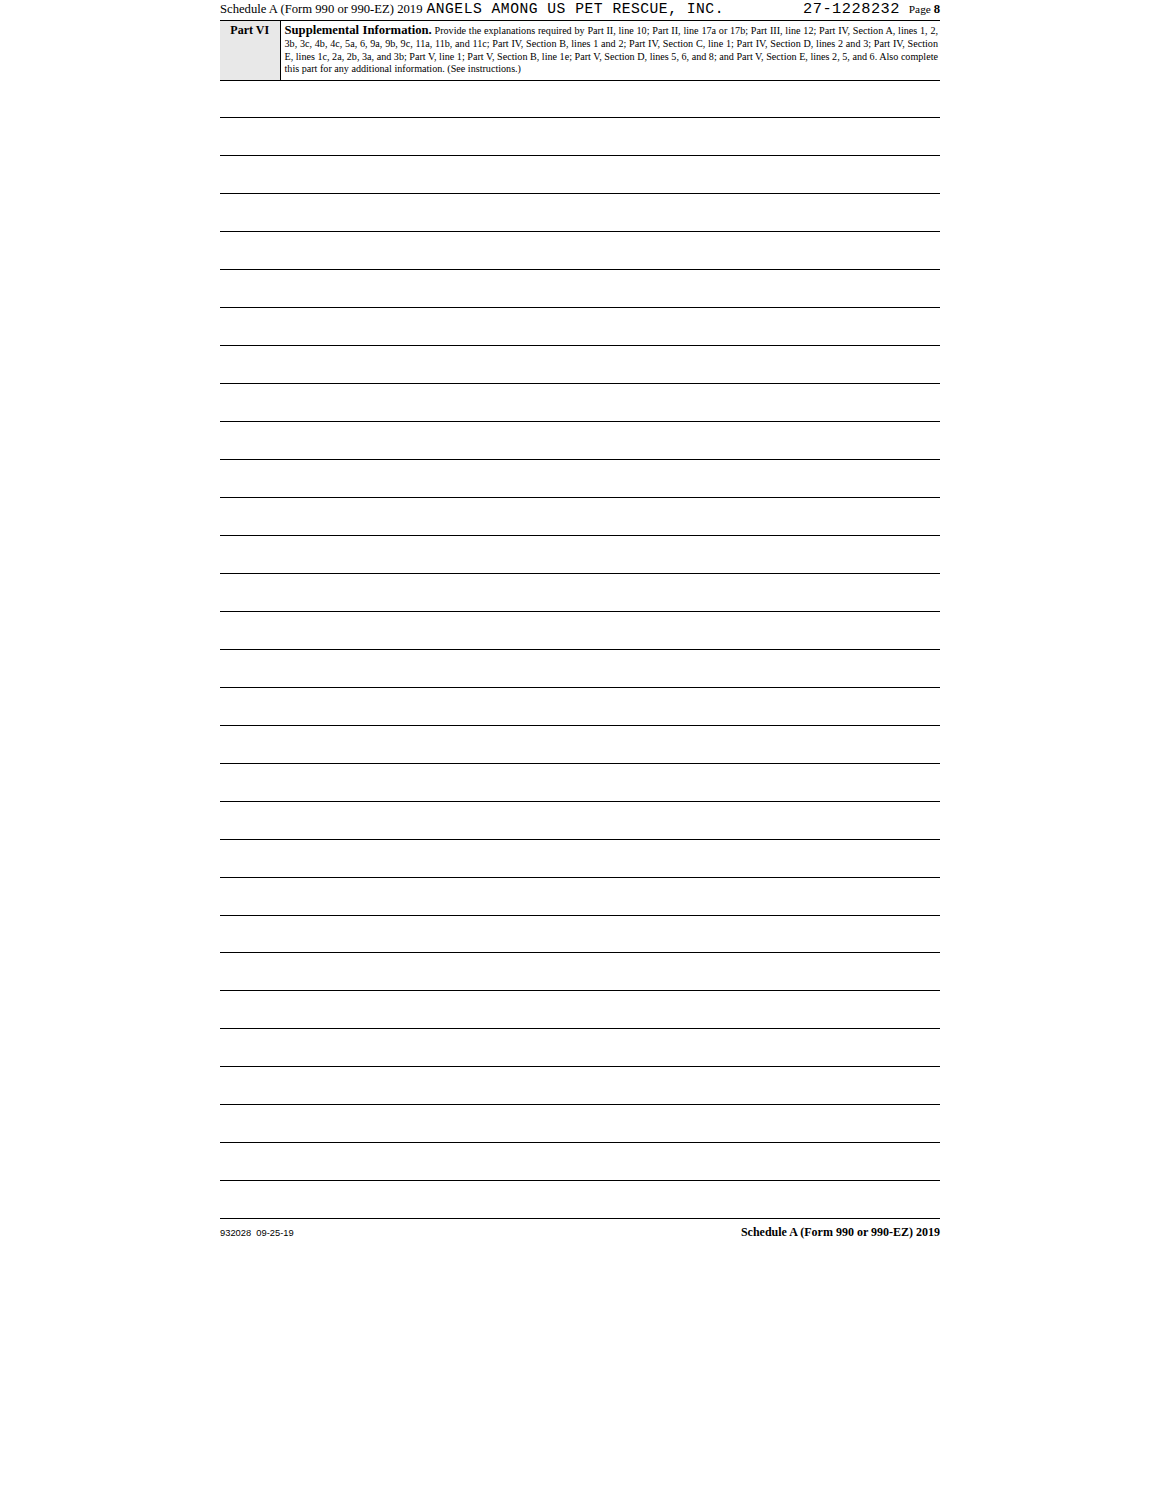Schedule A (Form 990 or 990-EZ) 2019 ANGELS AMONG US PET RESCUE, INC. 27-1228232 Page 8
| Part VI | Supplemental Information. Provide the explanations required by Part II, line 10; Part II, line 17a or 17b; Part III, line 12; Part IV, Section A, lines 1, 2, 3b, 3c, 4b, 4c, 5a, 6, 9a, 9b, 9c, 11a, 11b, and 11c; Part IV, Section B, lines 1 and 2; Part IV, Section C, line 1; Part IV, Section D, lines 2 and 3; Part IV, Section E, lines 1c, 2a, 2b, 3a, and 3b; Part V, line 1; Part V, Section B, line 1e; Part V, Section D, lines 5, 6, and 8; and Part V, Section E, lines 2, 5, and 6. Also complete this part for any additional information. (See instructions.) |
932028 09-25-19 Schedule A (Form 990 or 990-EZ) 2019